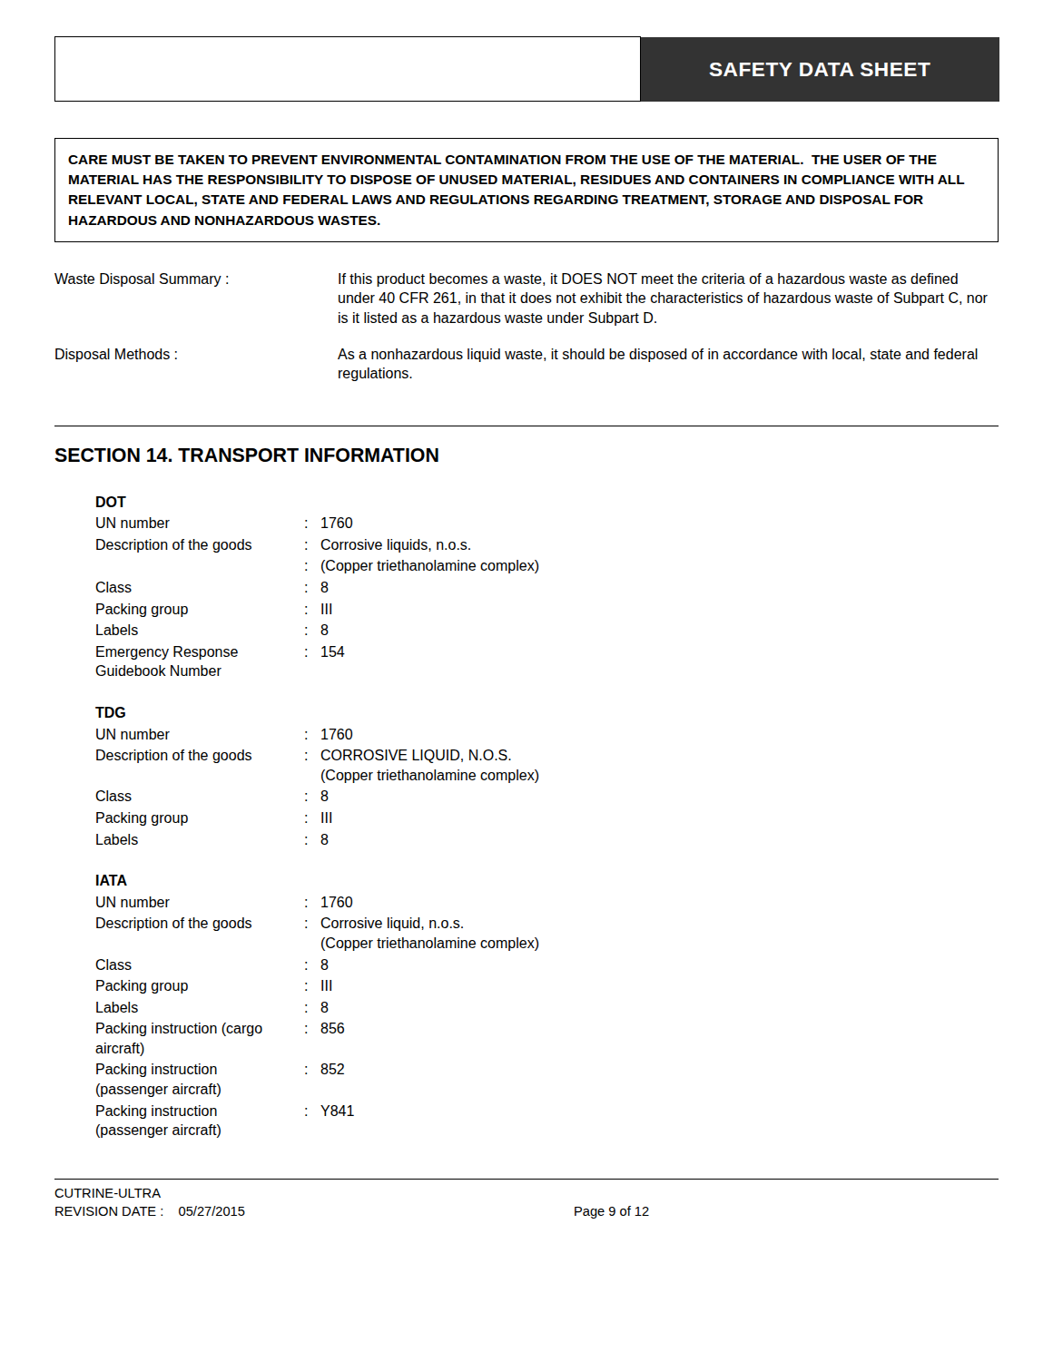SAFETY DATA SHEET
CARE MUST BE TAKEN TO PREVENT ENVIRONMENTAL CONTAMINATION FROM THE USE OF THE MATERIAL. THE USER OF THE MATERIAL HAS THE RESPONSIBILITY TO DISPOSE OF UNUSED MATERIAL, RESIDUES AND CONTAINERS IN COMPLIANCE WITH ALL RELEVANT LOCAL, STATE AND FEDERAL LAWS AND REGULATIONS REGARDING TREATMENT, STORAGE AND DISPOSAL FOR HAZARDOUS AND NONHAZARDOUS WASTES.
| Waste Disposal Summary : | If this product becomes a waste, it DOES NOT meet the criteria of a hazardous waste as defined under 40 CFR 261, in that it does not exhibit the characteristics of hazardous waste of Subpart C, nor is it listed as a hazardous waste under Subpart D. |
| Disposal Methods : | As a nonhazardous liquid waste, it should be disposed of in accordance with local, state and federal regulations. |
SECTION 14. TRANSPORT INFORMATION
DOT
| UN number | : | 1760 |
| Description of the goods | : | Corrosive liquids, n.o.s. |
| | : | (Copper triethanolamine complex) |
| Class | : | 8 |
| Packing group | : | III |
| Labels | : | 8 |
| Emergency Response Guidebook Number | : | 154 |
TDG
| UN number | : | 1760 |
| Description of the goods | : | CORROSIVE LIQUID, N.O.S. (Copper triethanolamine complex) |
| Class | : | 8 |
| Packing group | : | III |
| Labels | : | 8 |
IATA
| UN number | : | 1760 |
| Description of the goods | : | Corrosive liquid, n.o.s. (Copper triethanolamine complex) |
| Class | : | 8 |
| Packing group | : | III |
| Labels | : | 8 |
| Packing instruction (cargo aircraft) | : | 856 |
| Packing instruction (passenger aircraft) | : | 852 |
| Packing instruction (passenger aircraft) | : | Y841 |
CUTRINE-ULTRA
REVISION DATE : 05/27/2015
Page 9 of 12